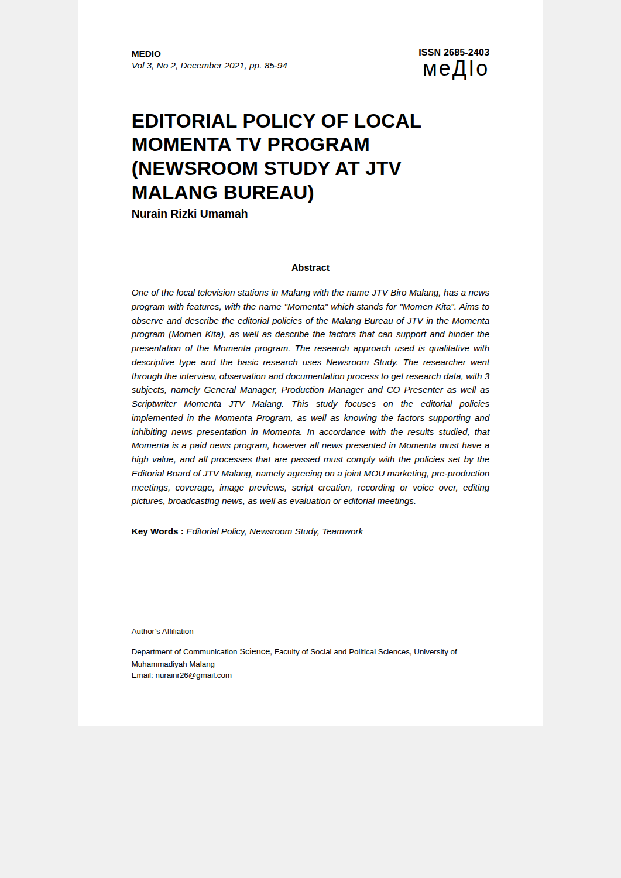MEDIO
Vol 3, No 2, December 2021, pp. 85-94
ISSN 2685-2403
меДІо
EDITORIAL POLICY OF LOCAL MOMENTA TV PROGRAM (NEWSROOM STUDY AT JTV MALANG BUREAU)
Nurain Rizki Umamah
Abstract
One of the local television stations in Malang with the name JTV Biro Malang, has a news program with features, with the name "Momenta" which stands for "Momen Kita". Aims to observe and describe the editorial policies of the Malang Bureau of JTV in the Momenta program (Momen Kita), as well as describe the factors that can support and hinder the presentation of the Momenta program. The research approach used is qualitative with descriptive type and the basic research uses Newsroom Study. The researcher went through the interview, observation and documentation process to get research data, with 3 subjects, namely General Manager, Production Manager and CO Presenter as well as Scriptwriter Momenta JTV Malang. This study focuses on the editorial policies implemented in the Momenta Program, as well as knowing the factors supporting and inhibiting news presentation in Momenta. In accordance with the results studied, that Momenta is a paid news program, however all news presented in Momenta must have a high value, and all processes that are passed must comply with the policies set by the Editorial Board of JTV Malang, namely agreeing on a joint MOU marketing, pre-production meetings, coverage, image previews, script creation, recording or voice over, editing pictures, broadcasting news, as well as evaluation or editorial meetings.
Key Words : Editorial Policy, Newsroom Study, Teamwork
Author’s Affiliation
Department of Communication Science, Faculty of Social and Political Sciences, University of Muhammadiyah Malang
Email: nurainr26@gmail.com